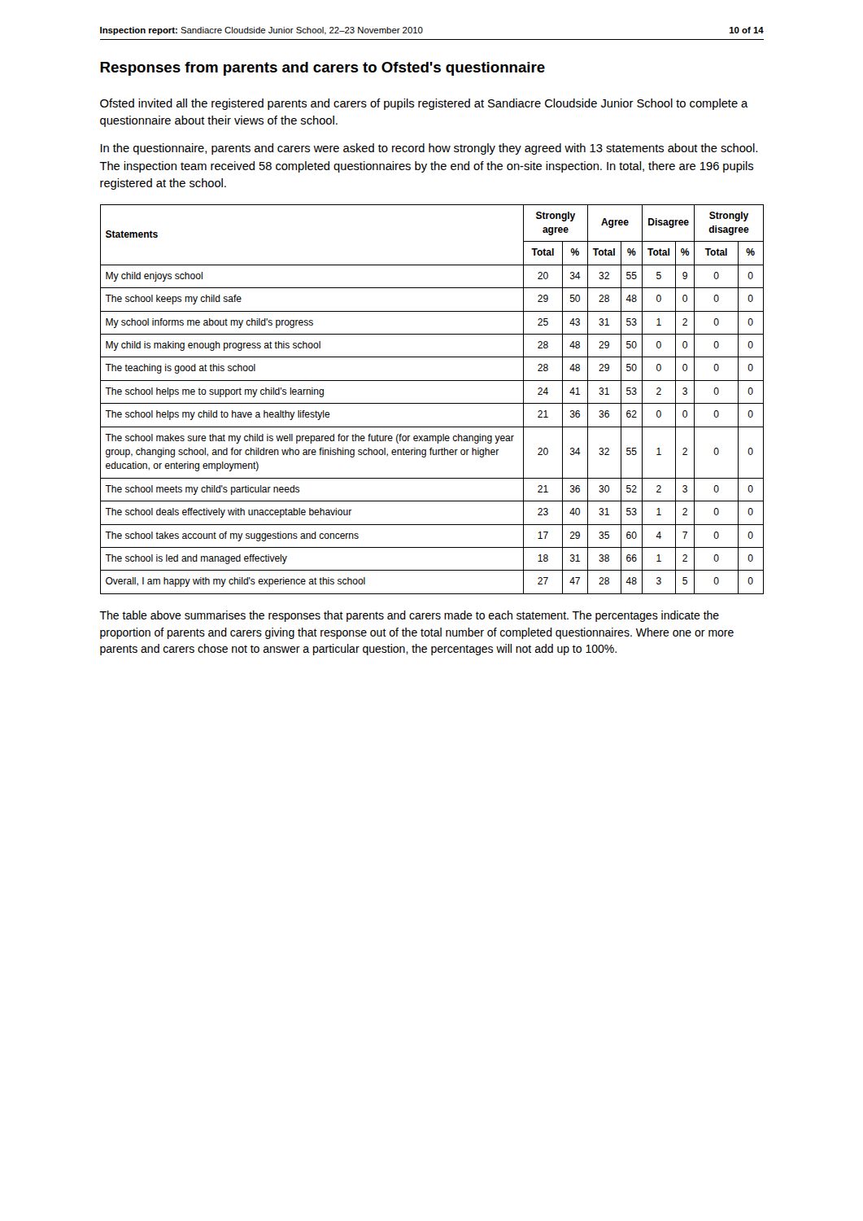Inspection report: Sandiacre Cloudside Junior School, 22–23 November 2010
10 of 14
Responses from parents and carers to Ofsted's questionnaire
Ofsted invited all the registered parents and carers of pupils registered at Sandiacre Cloudside Junior School to complete a questionnaire about their views of the school.
In the questionnaire, parents and carers were asked to record how strongly they agreed with 13 statements about the school. The inspection team received 58 completed questionnaires by the end of the on-site inspection. In total, there are 196 pupils registered at the school.
| Statements | Strongly agree | Agree | Disagree | Strongly disagree |
| --- | --- | --- | --- | --- |
| Total | % | Total | % | Total | % | Total | % |
| My child enjoys school | 20 | 34 | 32 | 55 | 5 | 9 | 0 | 0 |
| The school keeps my child safe | 29 | 50 | 28 | 48 | 0 | 0 | 0 | 0 |
| My school informs me about my child's progress | 25 | 43 | 31 | 53 | 1 | 2 | 0 | 0 |
| My child is making enough progress at this school | 28 | 48 | 29 | 50 | 0 | 0 | 0 | 0 |
| The teaching is good at this school | 28 | 48 | 29 | 50 | 0 | 0 | 0 | 0 |
| The school helps me to support my child's learning | 24 | 41 | 31 | 53 | 2 | 3 | 0 | 0 |
| The school helps my child to have a healthy lifestyle | 21 | 36 | 36 | 62 | 0 | 0 | 0 | 0 |
| The school makes sure that my child is well prepared for the future (for example changing year group, changing school, and for children who are finishing school, entering further or higher education, or entering employment) | 20 | 34 | 32 | 55 | 1 | 2 | 0 | 0 |
| The school meets my child's particular needs | 21 | 36 | 30 | 52 | 2 | 3 | 0 | 0 |
| The school deals effectively with unacceptable behaviour | 23 | 40 | 31 | 53 | 1 | 2 | 0 | 0 |
| The school takes account of my suggestions and concerns | 17 | 29 | 35 | 60 | 4 | 7 | 0 | 0 |
| The school is led and managed effectively | 18 | 31 | 38 | 66 | 1 | 2 | 0 | 0 |
| Overall, I am happy with my child's experience at this school | 27 | 47 | 28 | 48 | 3 | 5 | 0 | 0 |
The table above summarises the responses that parents and carers made to each statement. The percentages indicate the proportion of parents and carers giving that response out of the total number of completed questionnaires. Where one or more parents and carers chose not to answer a particular question, the percentages will not add up to 100%.